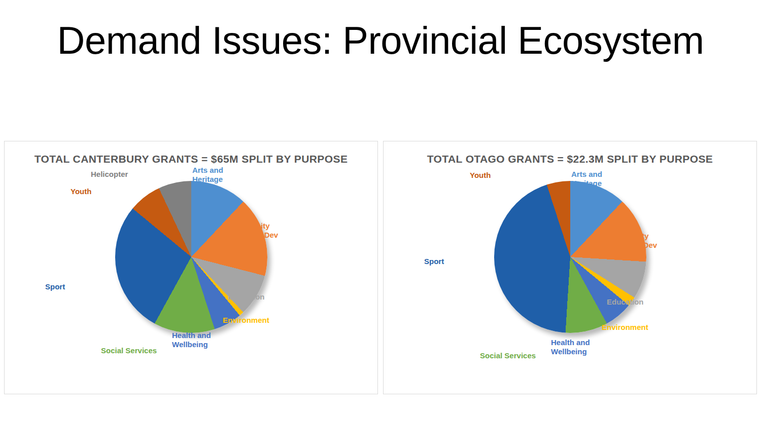Demand Issues: Provincial Ecosystem
TOTAL CANTERBURY GRANTS = $65M SPLIT BY PURPOSE
Helicopter
Youth
Arts and Heritage
Community and Econ Dev
Education
Environment
Health and Wellbeing
Social Services
Sport
TOTAL OTAGO GRANTS = $22.3M SPLIT BY PURPOSE
Youth
Arts and Heritage
Community and Econ Dev
Education
Environment
Health and Wellbeing
Social Services
Sport